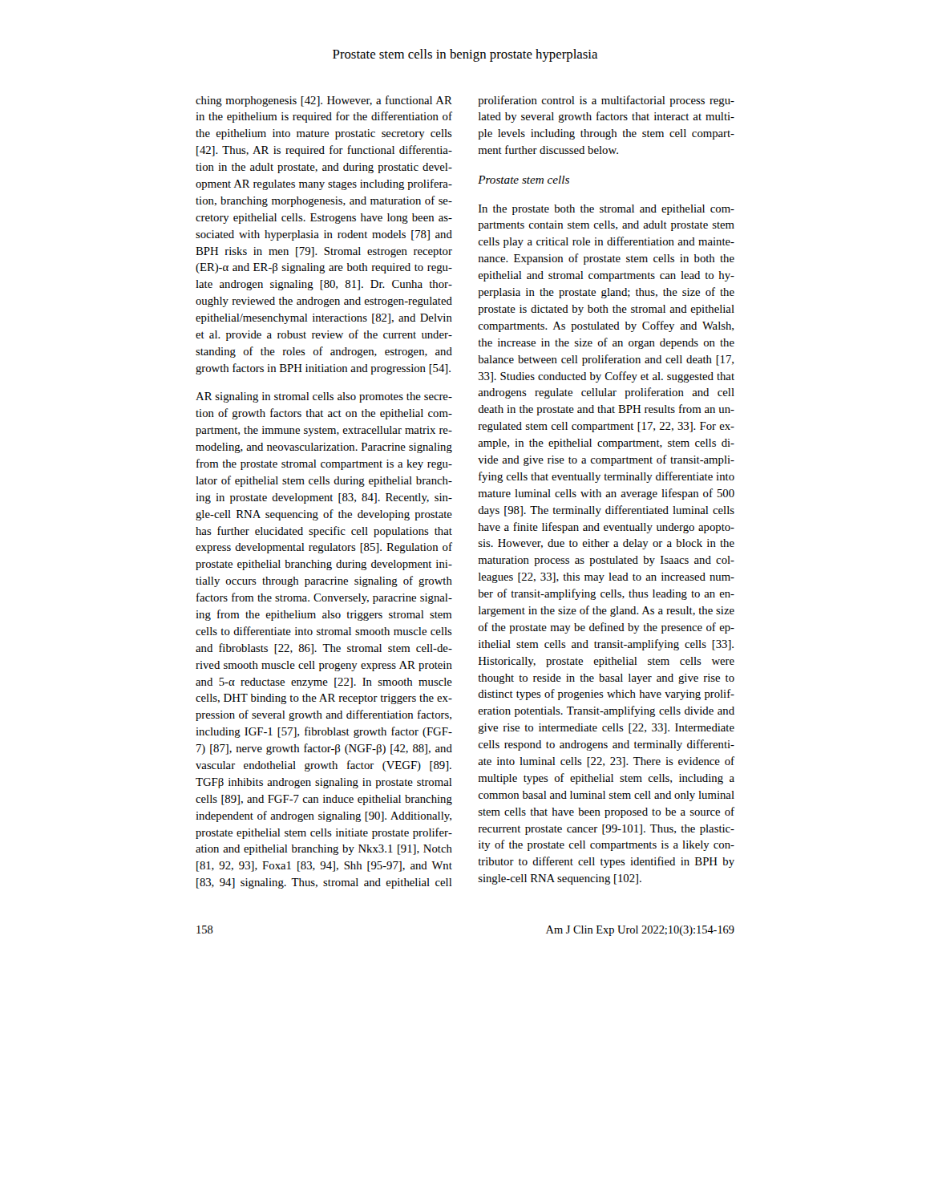Prostate stem cells in benign prostate hyperplasia
ching morphogenesis [42]. However, a functional AR in the epithelium is required for the differentiation of the epithelium into mature prostatic secretory cells [42]. Thus, AR is required for functional differentiation in the adult prostate, and during prostatic development AR regulates many stages including proliferation, branching morphogenesis, and maturation of secretory epithelial cells. Estrogens have long been associated with hyperplasia in rodent models [78] and BPH risks in men [79]. Stromal estrogen receptor (ER)-α and ER-β signaling are both required to regulate androgen signaling [80, 81]. Dr. Cunha thoroughly reviewed the androgen and estrogen-regulated epithelial/mesenchymal interactions [82], and Delvin et al. provide a robust review of the current understanding of the roles of androgen, estrogen, and growth factors in BPH initiation and progression [54].
AR signaling in stromal cells also promotes the secretion of growth factors that act on the epithelial compartment, the immune system, extracellular matrix remodeling, and neovascularization. Paracrine signaling from the prostate stromal compartment is a key regulator of epithelial stem cells during epithelial branching in prostate development [83, 84]. Recently, single-cell RNA sequencing of the developing prostate has further elucidated specific cell populations that express developmental regulators [85]. Regulation of prostate epithelial branching during development initially occurs through paracrine signaling of growth factors from the stroma. Conversely, paracrine signaling from the epithelium also triggers stromal stem cells to differentiate into stromal smooth muscle cells and fibroblasts [22, 86]. The stromal stem cell-derived smooth muscle cell progeny express AR protein and 5-α reductase enzyme [22]. In smooth muscle cells, DHT binding to the AR receptor triggers the expression of several growth and differentiation factors, including IGF-1 [57], fibroblast growth factor (FGF-7) [87], nerve growth factor-β (NGF-β) [42, 88], and vascular endothelial growth factor (VEGF) [89]. TGFβ inhibits androgen signaling in prostate stromal cells [89], and FGF-7 can induce epithelial branching independent of androgen signaling [90]. Additionally, prostate epithelial stem cells initiate prostate proliferation and epithelial branching by Nkx3.1 [91], Notch [81, 92, 93], Foxa1 [83, 94], Shh [95-97], and Wnt [83, 94] signaling. Thus, stromal and epithelial cell proliferation control is a multifactorial process regulated by several growth factors that interact at multiple levels including through the stem cell compartment further discussed below.
Prostate stem cells
In the prostate both the stromal and epithelial compartments contain stem cells, and adult prostate stem cells play a critical role in differentiation and maintenance. Expansion of prostate stem cells in both the epithelial and stromal compartments can lead to hyperplasia in the prostate gland; thus, the size of the prostate is dictated by both the stromal and epithelial compartments. As postulated by Coffey and Walsh, the increase in the size of an organ depends on the balance between cell proliferation and cell death [17, 33]. Studies conducted by Coffey et al. suggested that androgens regulate cellular proliferation and cell death in the prostate and that BPH results from an unregulated stem cell compartment [17, 22, 33]. For example, in the epithelial compartment, stem cells divide and give rise to a compartment of transit-amplifying cells that eventually terminally differentiate into mature luminal cells with an average lifespan of 500 days [98]. The terminally differentiated luminal cells have a finite lifespan and eventually undergo apoptosis. However, due to either a delay or a block in the maturation process as postulated by Isaacs and colleagues [22, 33], this may lead to an increased number of transit-amplifying cells, thus leading to an enlargement in the size of the gland. As a result, the size of the prostate may be defined by the presence of epithelial stem cells and transit-amplifying cells [33]. Historically, prostate epithelial stem cells were thought to reside in the basal layer and give rise to distinct types of progenies which have varying proliferation potentials. Transit-amplifying cells divide and give rise to intermediate cells [22, 33]. Intermediate cells respond to androgens and terminally differentiate into luminal cells [22, 23]. There is evidence of multiple types of epithelial stem cells, including a common basal and luminal stem cell and only luminal stem cells that have been proposed to be a source of recurrent prostate cancer [99-101]. Thus, the plasticity of the prostate cell compartments is a likely contributor to different cell types identified in BPH by single-cell RNA sequencing [102].
158 Am J Clin Exp Urol 2022;10(3):154-169